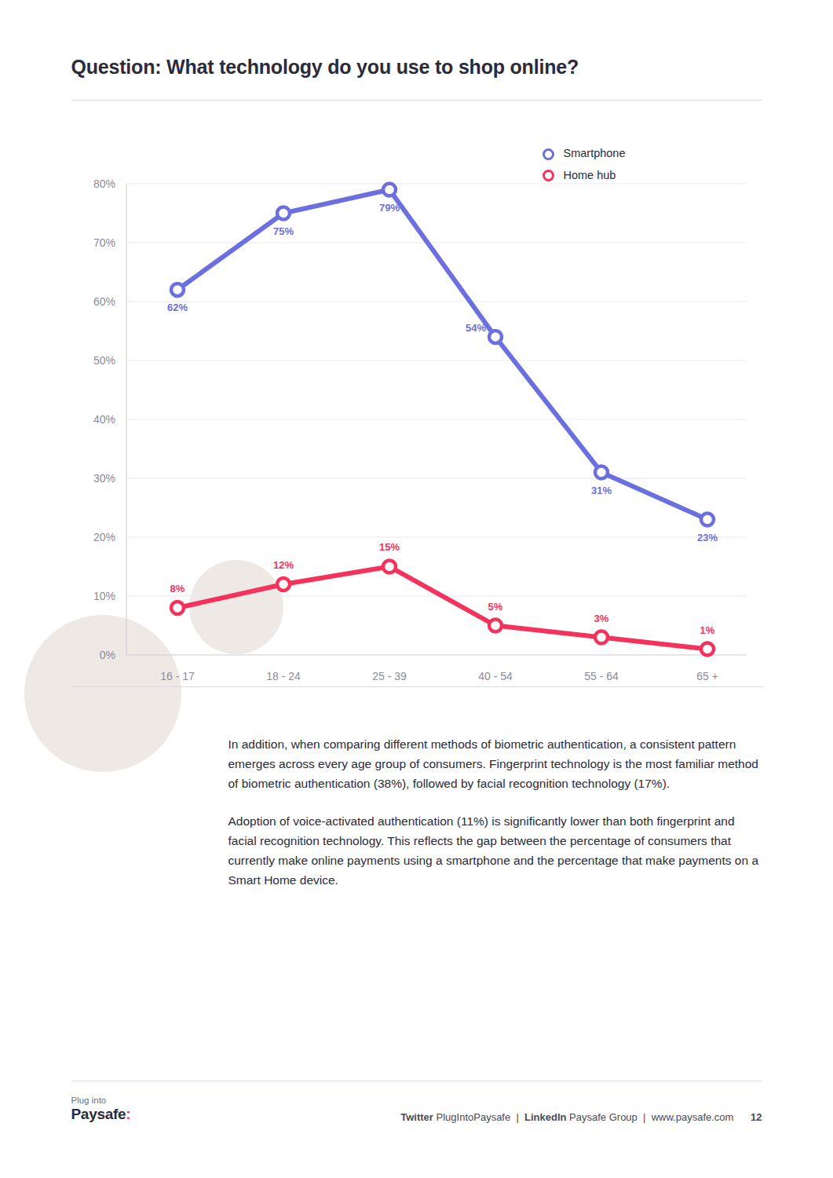Question: What technology do you use to shop online?
Smartphone
Home hub
80% 70% 60% 50% 40% 30% 20% 10% 0% 16 - 17 18 - 24 25 - 39 40 - 54 55 - 64 65 + 62% 75% 79% 54% 31% 23% 8% 12% 15% 5% 3% 1%
In addition, when comparing different methods of biometric authentication, a consistent pattern emerges across every age group of consumers. Fingerprint technology is the most familiar method of biometric authentication (38%), followed by facial recognition technology (17%).
Adoption of voice-activated authentication (11%) is significantly lower than both fingerprint and facial recognition technology. This reflects the gap between the percentage of consumers that currently make online payments using a smartphone and the percentage that make payments on a Smart Home device.
Plug into Paysafe:
Twitter PlugIntoPaysafe | LinkedIn Paysafe Group | www.paysafe.com 12